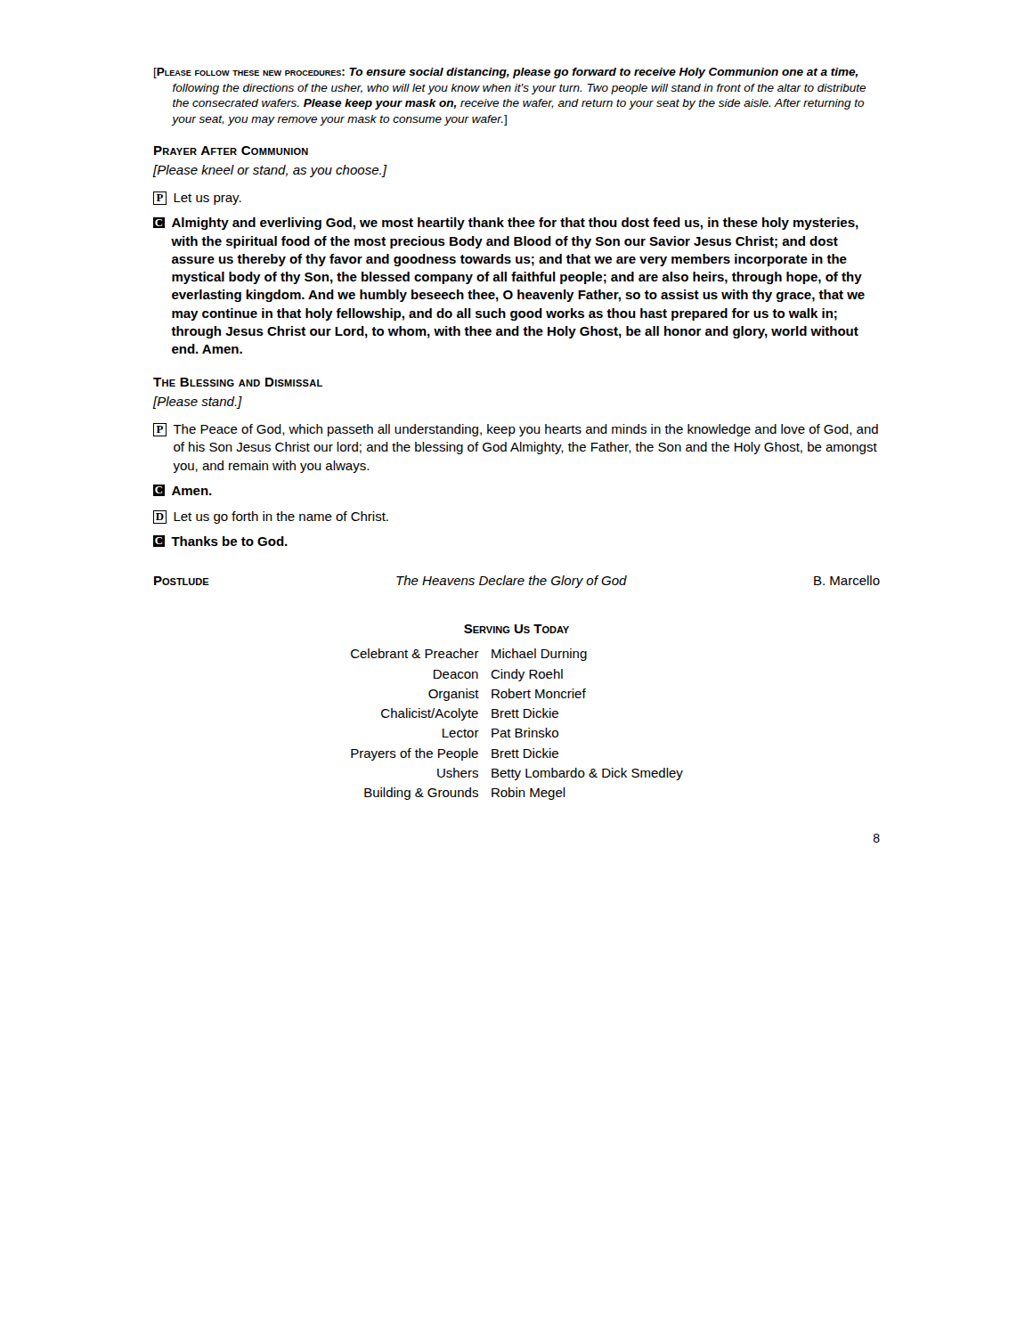[Please follow these new procedures: To ensure social distancing, please go forward to receive Holy Communion one at a time, following the directions of the usher, who will let you know when it's your turn. Two people will stand in front of the altar to distribute the consecrated wafers. Please keep your mask on, receive the wafer, and return to your seat by the side aisle. After returning to your seat, you may remove your mask to consume your wafer.]
Prayer After Communion
[Please kneel or stand, as you choose.]
P Let us pray.
C Almighty and everliving God, we most heartily thank thee for that thou dost feed us, in these holy mysteries, with the spiritual food of the most precious Body and Blood of thy Son our Savior Jesus Christ; and dost assure us thereby of thy favor and goodness towards us; and that we are very members incorporate in the mystical body of thy Son, the blessed company of all faithful people; and are also heirs, through hope, of thy everlasting kingdom. And we humbly beseech thee, O heavenly Father, so to assist us with thy grace, that we may continue in that holy fellowship, and do all such good works as thou hast prepared for us to walk in; through Jesus Christ our Lord, to whom, with thee and the Holy Ghost, be all honor and glory, world without end. Amen.
The Blessing and Dismissal
[Please stand.]
P The Peace of God, which passeth all understanding, keep you hearts and minds in the knowledge and love of God, and of his Son Jesus Christ our lord; and the blessing of God Almighty, the Father, the Son and the Holy Ghost, be amongst you, and remain with you always.
C Amen.
D Let us go forth in the name of Christ.
C Thanks be to God.
Postlude The Heavens Declare the Glory of God B. Marcello
Serving Us Today
| Celebrant & Preacher | Michael Durning |
| Deacon | Cindy Roehl |
| Organist | Robert Moncrief |
| Chalicist/Acolyte | Brett Dickie |
| Lector | Pat Brinsko |
| Prayers of the People | Brett Dickie |
| Ushers | Betty Lombardo & Dick Smedley |
| Building & Grounds | Robin Megel |
8